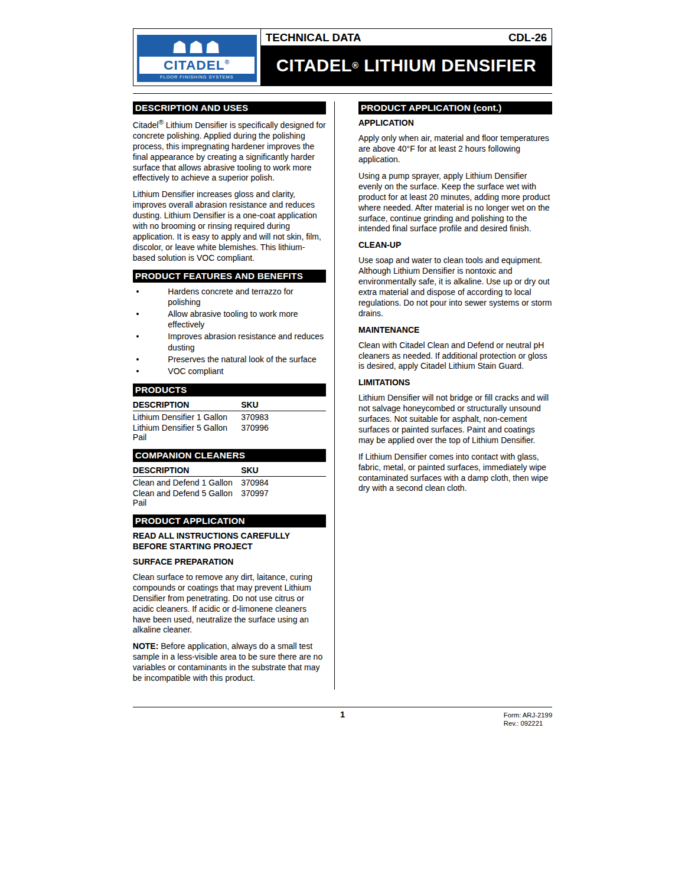☗☗☗
CITADEL®
FLOOR FINISHING SYSTEMS
TECHNICAL DATA CDL-26
CITADEL® LITHIUM DENSIFIER
DESCRIPTION AND USES
Citadel® Lithium Densifier is specifically designed for concrete polishing. Applied during the polishing process, this impregnating hardener improves the final appearance by creating a significantly harder surface that allows abrasive tooling to work more effectively to achieve a superior polish.
Lithium Densifier increases gloss and clarity, improves overall abrasion resistance and reduces dusting. Lithium Densifier is a one-coat application with no brooming or rinsing required during application. It is easy to apply and will not skin, film, discolor, or leave white blemishes. This lithium-based solution is VOC compliant.
PRODUCT FEATURES AND BENEFITS
Hardens concrete and terrazzo for polishing
Allow abrasive tooling to work more effectively
Improves abrasion resistance and reduces dusting
Preserves the natural look of the surface
VOC compliant
PRODUCTS
| DESCRIPTION | SKU |
| --- | --- |
| Lithium Densifier 1 Gallon | 370983 |
| Lithium Densifier 5 Gallon Pail | 370996 |
COMPANION CLEANERS
| DESCRIPTION | SKU |
| --- | --- |
| Clean and Defend 1 Gallon | 370984 |
| Clean and Defend 5 Gallon Pail | 370997 |
PRODUCT APPLICATION
READ ALL INSTRUCTIONS CAREFULLY BEFORE STARTING PROJECT
SURFACE PREPARATION
Clean surface to remove any dirt, laitance, curing compounds or coatings that may prevent Lithium Densifier from penetrating. Do not use citrus or acidic cleaners. If acidic or d-limonene cleaners have been used, neutralize the surface using an alkaline cleaner.
NOTE: Before application, always do a small test sample in a less-visible area to be sure there are no variables or contaminants in the substrate that may be incompatible with this product.
PRODUCT APPLICATION (cont.)
APPLICATION
Apply only when air, material and floor temperatures are above 40°F for at least 2 hours following application.
Using a pump sprayer, apply Lithium Densifier evenly on the surface. Keep the surface wet with product for at least 20 minutes, adding more product where needed. After material is no longer wet on the surface, continue grinding and polishing to the intended final surface profile and desired finish.
CLEAN-UP
Use soap and water to clean tools and equipment. Although Lithium Densifier is nontoxic and environmentally safe, it is alkaline. Use up or dry out extra material and dispose of according to local regulations. Do not pour into sewer systems or storm drains.
MAINTENANCE
Clean with Citadel Clean and Defend or neutral pH cleaners as needed. If additional protection or gloss is desired, apply Citadel Lithium Stain Guard.
LIMITATIONS
Lithium Densifier will not bridge or fill cracks and will not salvage honeycombed or structurally unsound surfaces. Not suitable for asphalt, non-cement surfaces or painted surfaces. Paint and coatings may be applied over the top of Lithium Densifier.
If Lithium Densifier comes into contact with glass, fabric, metal, or painted surfaces, immediately wipe contaminated surfaces with a damp cloth, then wipe dry with a second clean cloth.
1
Form: ARJ-2199
Rev.: 092221